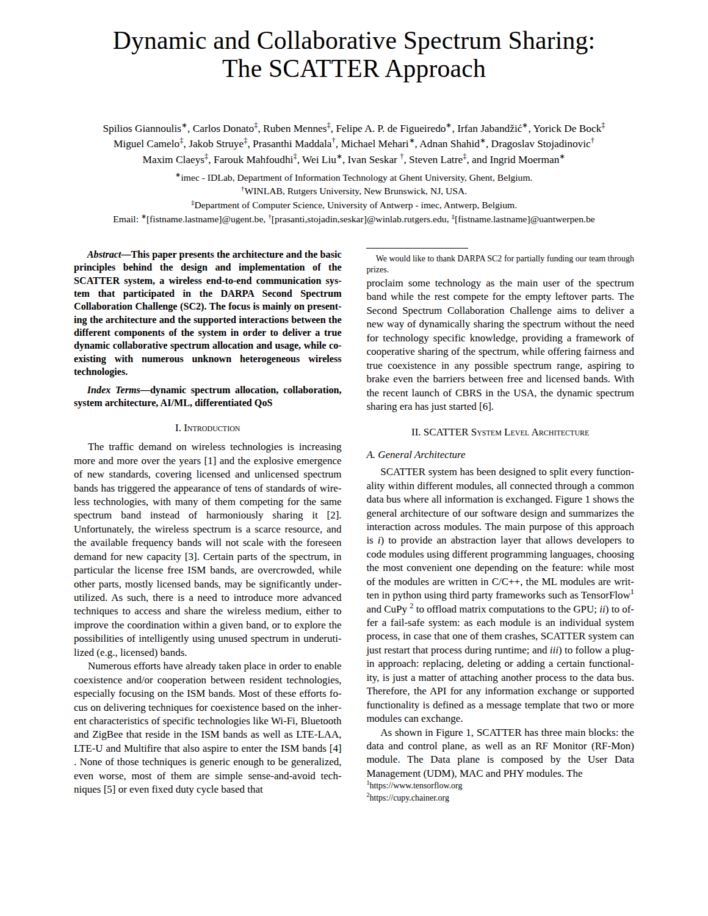Dynamic and Collaborative Spectrum Sharing:
The SCATTER Approach
Spilios Giannoulis∗, Carlos Donato‡, Ruben Mennes‡, Felipe A. P. de Figueiredo∗, Irfan Jabandžić∗, Yorick De Bock‡ Miguel Camelo‡, Jakob Struye‡, Prasanthi Maddala†, Michael Mehari∗, Adnan Shahid∗, Dragoslav Stojadinovic† Maxim Claeys‡, Farouk Mahfoudhi‡, Wei Liu∗, Ivan Seskar †, Steven Latre‡, and Ingrid Moerman∗
∗imec - IDLab, Department of Information Technology at Ghent University, Ghent, Belgium. †WINLAB, Rutgers University, New Brunswick, NJ, USA. ‡Department of Computer Science, University of Antwerp - imec, Antwerp, Belgium. Email: ∗[fistname.lastname]@ugent.be, †[prasanti,stojadin,seskar]@winlab.rutgers.edu, ‡[fistname.lastname]@uantwerpen.be
Abstract—This paper presents the architecture and the basic principles behind the design and implementation of the SCATTER system, a wireless end-to-end communication system that participated in the DARPA Second Spectrum Collaboration Challenge (SC2). The focus is mainly on presenting the architecture and the supported interactions between the different components of the system in order to deliver a true dynamic collaborative spectrum allocation and usage, while coexisting with numerous unknown heterogeneous wireless technologies.
Index Terms—dynamic spectrum allocation, collaboration, system architecture, AI/ML, differentiated QoS
I. Introduction
The traffic demand on wireless technologies is increasing more and more over the years [1] and the explosive emergence of new standards, covering licensed and unlicensed spectrum bands has triggered the appearance of tens of standards of wireless technologies, with many of them competing for the same spectrum band instead of harmoniously sharing it [2]. Unfortunately, the wireless spectrum is a scarce resource, and the available frequency bands will not scale with the foreseen demand for new capacity [3]. Certain parts of the spectrum, in particular the license free ISM bands, are overcrowded, while other parts, mostly licensed bands, may be significantly underutilized. As such, there is a need to introduce more advanced techniques to access and share the wireless medium, either to improve the coordination within a given band, or to explore the possibilities of intelligently using unused spectrum in underutilized (e.g., licensed) bands.
Numerous efforts have already taken place in order to enable coexistence and/or cooperation between resident technologies, especially focusing on the ISM bands. Most of these efforts focus on delivering techniques for coexistence based on the inherent characteristics of specific technologies like Wi-Fi, Bluetooth and ZigBee that reside in the ISM bands as well as LTE-LAA, LTE-U and Multifire that also aspire to enter the ISM bands [4] . None of those techniques is generic enough to be generalized, even worse, most of them are simple sense-and-avoid techniques [5] or even fixed duty cycle based that
We would like to thank DARPA SC2 for partially funding our team through prizes.
proclaim some technology as the main user of the spectrum band while the rest compete for the empty leftover parts. The Second Spectrum Collaboration Challenge aims to deliver a new way of dynamically sharing the spectrum without the need for technology specific knowledge, providing a framework of cooperative sharing of the spectrum, while offering fairness and true coexistence in any possible spectrum range, aspiring to brake even the barriers between free and licensed bands. With the recent launch of CBRS in the USA, the dynamic spectrum sharing era has just started [6].
II. SCATTER System Level Architecture
A. General Architecture
SCATTER system has been designed to split every functionality within different modules, all connected through a common data bus where all information is exchanged. Figure 1 shows the general architecture of our software design and summarizes the interaction across modules. The main purpose of this approach is i) to provide an abstraction layer that allows developers to code modules using different programming languages, choosing the most convenient one depending on the feature: while most of the modules are written in C/C++, the ML modules are written in python using third party frameworks such as TensorFlow1 and CuPy 2 to offload matrix computations to the GPU; ii) to offer a fail-safe system: as each module is an individual system process, in case that one of them crashes, SCATTER system can just restart that process during runtime; and iii) to follow a plug-in approach: replacing, deleting or adding a certain functionality, is just a matter of attaching another process to the data bus. Therefore, the API for any information exchange or supported functionality is defined as a message template that two or more modules can exchange.
As shown in Figure 1, SCATTER has three main blocks: the data and control plane, as well as an RF Monitor (RF-Mon) module. The Data plane is composed by the User Data Management (UDM), MAC and PHY modules. The
1https://www.tensorflow.org
2https://cupy.chainer.org